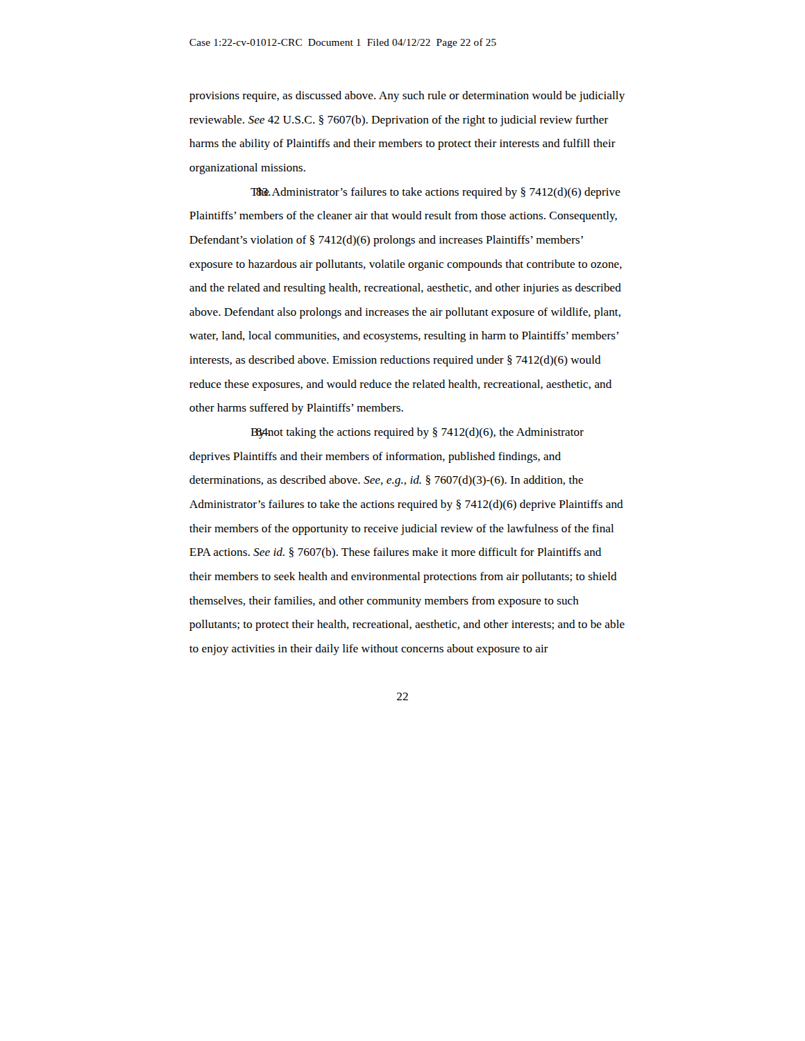Case 1:22-cv-01012-CRC Document 1 Filed 04/12/22 Page 22 of 25
provisions require, as discussed above. Any such rule or determination would be judicially reviewable. See 42 U.S.C. § 7607(b). Deprivation of the right to judicial review further harms the ability of Plaintiffs and their members to protect their interests and fulfill their organizational missions.
83. The Administrator’s failures to take actions required by § 7412(d)(6) deprive Plaintiffs’ members of the cleaner air that would result from those actions. Consequently, Defendant’s violation of § 7412(d)(6) prolongs and increases Plaintiffs’ members’ exposure to hazardous air pollutants, volatile organic compounds that contribute to ozone, and the related and resulting health, recreational, aesthetic, and other injuries as described above. Defendant also prolongs and increases the air pollutant exposure of wildlife, plant, water, land, local communities, and ecosystems, resulting in harm to Plaintiffs’ members’ interests, as described above. Emission reductions required under § 7412(d)(6) would reduce these exposures, and would reduce the related health, recreational, aesthetic, and other harms suffered by Plaintiffs’ members.
84. By not taking the actions required by § 7412(d)(6), the Administrator deprives Plaintiffs and their members of information, published findings, and determinations, as described above. See, e.g., id. § 7607(d)(3)-(6). In addition, the Administrator’s failures to take the actions required by § 7412(d)(6) deprive Plaintiffs and their members of the opportunity to receive judicial review of the lawfulness of the final EPA actions. See id. § 7607(b). These failures make it more difficult for Plaintiffs and their members to seek health and environmental protections from air pollutants; to shield themselves, their families, and other community members from exposure to such pollutants; to protect their health, recreational, aesthetic, and other interests; and to be able to enjoy activities in their daily life without concerns about exposure to air
22